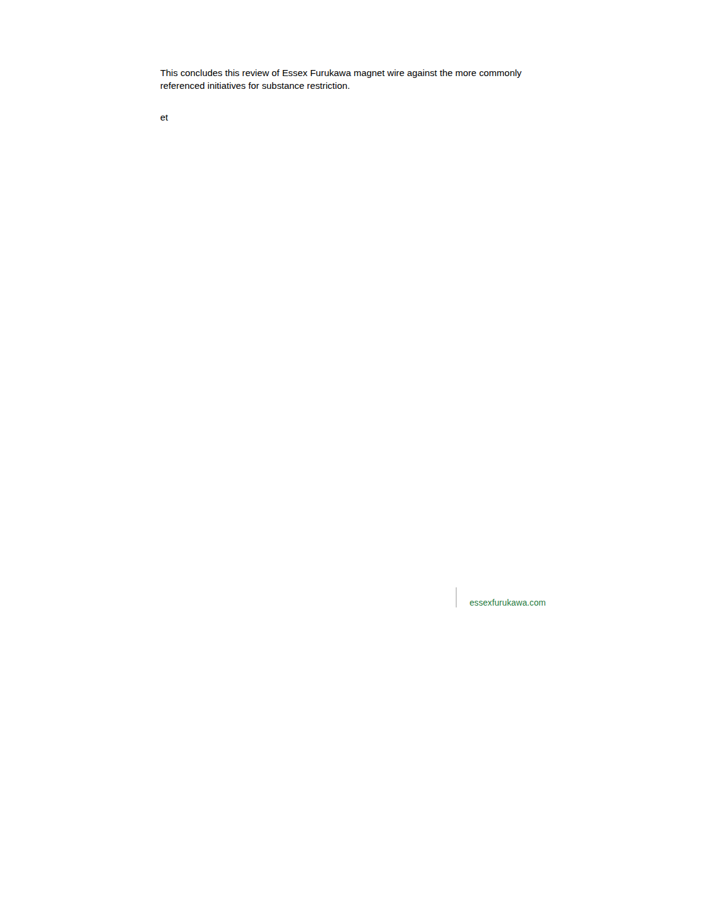This concludes this review of Essex Furukawa magnet wire against the more commonly referenced initiatives for substance restriction.
et
essexfurukawa.com